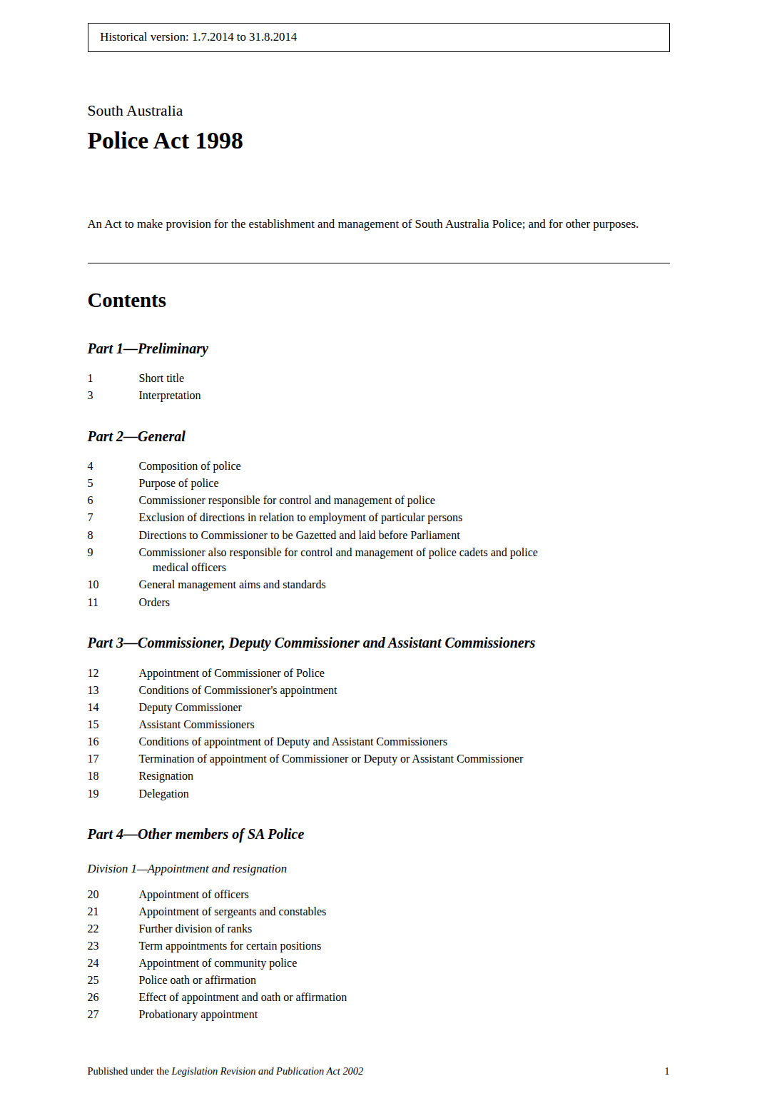Historical version: 1.7.2014 to 31.8.2014
South Australia
Police Act 1998
An Act to make provision for the establishment and management of South Australia Police; and for other purposes.
Contents
Part 1—Preliminary
| 1 | Short title |
| 3 | Interpretation |
Part 2—General
| 4 | Composition of police |
| 5 | Purpose of police |
| 6 | Commissioner responsible for control and management of police |
| 7 | Exclusion of directions in relation to employment of particular persons |
| 8 | Directions to Commissioner to be Gazetted and laid before Parliament |
| 9 | Commissioner also responsible for control and management of police cadets and police medical officers |
| 10 | General management aims and standards |
| 11 | Orders |
Part 3—Commissioner, Deputy Commissioner and Assistant Commissioners
| 12 | Appointment of Commissioner of Police |
| 13 | Conditions of Commissioner's appointment |
| 14 | Deputy Commissioner |
| 15 | Assistant Commissioners |
| 16 | Conditions of appointment of Deputy and Assistant Commissioners |
| 17 | Termination of appointment of Commissioner or Deputy or Assistant Commissioner |
| 18 | Resignation |
| 19 | Delegation |
Part 4—Other members of SA Police
Division 1—Appointment and resignation
| 20 | Appointment of officers |
| 21 | Appointment of sergeants and constables |
| 22 | Further division of ranks |
| 23 | Term appointments for certain positions |
| 24 | Appointment of community police |
| 25 | Police oath or affirmation |
| 26 | Effect of appointment and oath or affirmation |
| 27 | Probationary appointment |
Published under the Legislation Revision and Publication Act 2002 1